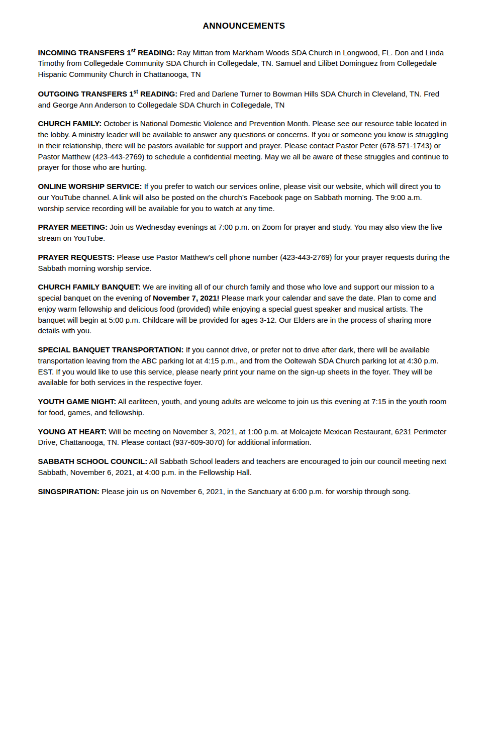ANNOUNCEMENTS
INCOMING TRANSFERS 1st READING: Ray Mittan from Markham Woods SDA Church in Longwood, FL. Don and Linda Timothy from Collegedale Community SDA Church in Collegedale, TN. Samuel and Lilibet Dominguez from Collegedale Hispanic Community Church in Chattanooga, TN
OUTGOING TRANSFERS 1st READING: Fred and Darlene Turner to Bowman Hills SDA Church in Cleveland, TN. Fred and George Ann Anderson to Collegedale SDA Church in Collegedale, TN
CHURCH FAMILY: October is National Domestic Violence and Prevention Month. Please see our resource table located in the lobby. A ministry leader will be available to answer any questions or concerns. If you or someone you know is struggling in their relationship, there will be pastors available for support and prayer. Please contact Pastor Peter (678-571-1743) or Pastor Matthew (423-443-2769) to schedule a confidential meeting. May we all be aware of these struggles and continue to prayer for those who are hurting.
ONLINE WORSHIP SERVICE: If you prefer to watch our services online, please visit our website, which will direct you to our YouTube channel. A link will also be posted on the church's Facebook page on Sabbath morning. The 9:00 a.m. worship service recording will be available for you to watch at any time.
PRAYER MEETING: Join us Wednesday evenings at 7:00 p.m. on Zoom for prayer and study. You may also view the live stream on YouTube.
PRAYER REQUESTS: Please use Pastor Matthew's cell phone number (423-443-2769) for your prayer requests during the Sabbath morning worship service.
CHURCH FAMILY BANQUET: We are inviting all of our church family and those who love and support our mission to a special banquet on the evening of November 7, 2021! Please mark your calendar and save the date. Plan to come and enjoy warm fellowship and delicious food (provided) while enjoying a special guest speaker and musical artists. The banquet will begin at 5:00 p.m. Childcare will be provided for ages 3-12. Our Elders are in the process of sharing more details with you.
SPECIAL BANQUET TRANSPORTATION: If you cannot drive, or prefer not to drive after dark, there will be available transportation leaving from the ABC parking lot at 4:15 p.m., and from the Ooltewah SDA Church parking lot at 4:30 p.m. EST. If you would like to use this service, please nearly print your name on the sign-up sheets in the foyer. They will be available for both services in the respective foyer.
YOUTH GAME NIGHT: All earliteen, youth, and young adults are welcome to join us this evening at 7:15 in the youth room for food, games, and fellowship.
YOUNG AT HEART: Will be meeting on November 3, 2021, at 1:00 p.m. at Molcajete Mexican Restaurant, 6231 Perimeter Drive, Chattanooga, TN. Please contact (937-609-3070) for additional information.
SABBATH SCHOOL COUNCIL: All Sabbath School leaders and teachers are encouraged to join our council meeting next Sabbath, November 6, 2021, at 4:00 p.m. in the Fellowship Hall.
SINGSPIRATION: Please join us on November 6, 2021, in the Sanctuary at 6:00 p.m. for worship through song.